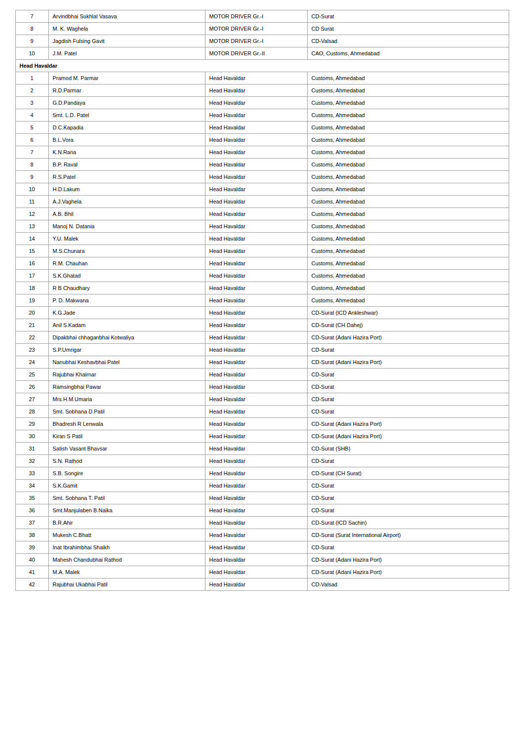| 7 | Arvindbhai Sukhlal Vasava | MOTOR DRIVER Gr.-I | CD-Surat |
| 8 | M. K. Waghela | MOTOR DRIVER Gr.-I | CD Surat |
| 9 | Jagdish Fulsing Gavit | MOTOR DRIVER Gr.-I | CD-Valsad |
| 10 | J.M. Patel | MOTOR DRIVER Gr.-II | CAO, Customs, Ahmedabad |
| Head Havaldar |
| 1 | Pramod M. Parmar | Head Havaldar | Customs, Ahmedabad |
| 2 | R.D.Parmar | Head Havaldar | Customs, Ahmedabad |
| 3 | G.D.Pandaya | Head Havaldar | Customs, Ahmedabad |
| 4 | Smt. L.D. Patel | Head Havaldar | Customs, Ahmedabad |
| 5 | D.C.Kapadia | Head Havaldar | Customs, Ahmedabad |
| 6 | B.L.Vora | Head Havaldar | Customs, Ahmedabad |
| 7 | K.N.Rana | Head Havaldar | Customs, Ahmedabad |
| 8 | B.P. Raval | Head Havaldar | Customs, Ahmedabad |
| 9 | R.S.Patel | Head Havaldar | Customs, Ahmedabad |
| 10 | H.D.Lakum | Head Havaldar | Customs, Ahmedabad |
| 11 | A.J.Vaghela | Head Havaldar | Customs, Ahmedabad |
| 12 | A.B. Bhil | Head Havaldar | Customs, Ahmedabad |
| 13 | Manoj N. Datania | Head Havaldar | Customs, Ahmedabad |
| 14 | Y.U. Malek | Head Havaldar | Customs, Ahmedabad |
| 15 | M.S.Chunara | Head Havaldar | Customs, Ahmedabad |
| 16 | R.M. Chauhan | Head Havaldar | Customs, Ahmedabad |
| 17 | S.K.Ghatad | Head Havaldar | Customs, Ahmedabad |
| 18 | R B Chaudhary | Head Havaldar | Customs, Ahmedabad |
| 19 | P. D. Makwana | Head Havaldar | Customs, Ahmedabad |
| 20 | K.G.Jade | Head Havaldar | CD-Surat (ICD Ankleshwar) |
| 21 | Anil S.Kadam | Head Havaldar | CD-Surat (CH Dahej) |
| 22 | Dipakbhai chhaganbhai Kotwaliya | Head Havaldar | CD-Surat (Adani Hazira Port) |
| 23 | S.P.Umrigar | Head Havaldar | CD-Surat |
| 24 | Nanubhai Keshavbhai Patel | Head Havaldar | CD-Surat (Adani Hazira Port) |
| 25 | Rajubhai Khairnar | Head Havaldar | CD-Surat |
| 26 | Ramsingbhai Pawar | Head Havaldar | CD-Surat |
| 27 | Mrs.H.M.Umaria | Head Havaldar | CD-Surat |
| 28 | Smt. Sobhana D.Patil | Head Havaldar | CD-Surat |
| 29 | Bhadresh R Lenwala | Head Havaldar | CD-Surat (Adani Hazira Port) |
| 30 | Kiran S Patil | Head Havaldar | CD-Surat (Adani Hazira Port) |
| 31 | Satish Vasant Bhavsar | Head Havaldar | CD-Surat (SHB) |
| 32 | S.N. Rathod | Head Havaldar | CD-Surat |
| 33 | S.B. Songire | Head Havaldar | CD-Surat (CH Surat) |
| 34 | S.K.Gamit | Head Havaldar | CD-Surat |
| 35 | Smt. Sobhana T. Patil | Head Havaldar | CD-Surat |
| 36 | Smt.Manjulaben B.Naika | Head Havaldar | CD-Surat |
| 37 | B.R.Ahir | Head Havaldar | CD-Surat (ICD Sachin) |
| 38 | Mukesh C.Bhatt | Head Havaldar | CD-Surat (Surat International Airport) |
| 39 | Inat Ibrahimbhai Shaikh | Head Havaldar | CD-Surat |
| 40 | Mahesh Chandubhai Rathod | Head Havaldar | CD-Surat (Adani Hazira Port) |
| 41 | M.A. Malek | Head Havaldar | CD-Surat (Adani Hazira Port) |
| 42 | Rajubhai Ukabhai Patil | Head Havaldar | CD-Valsad |